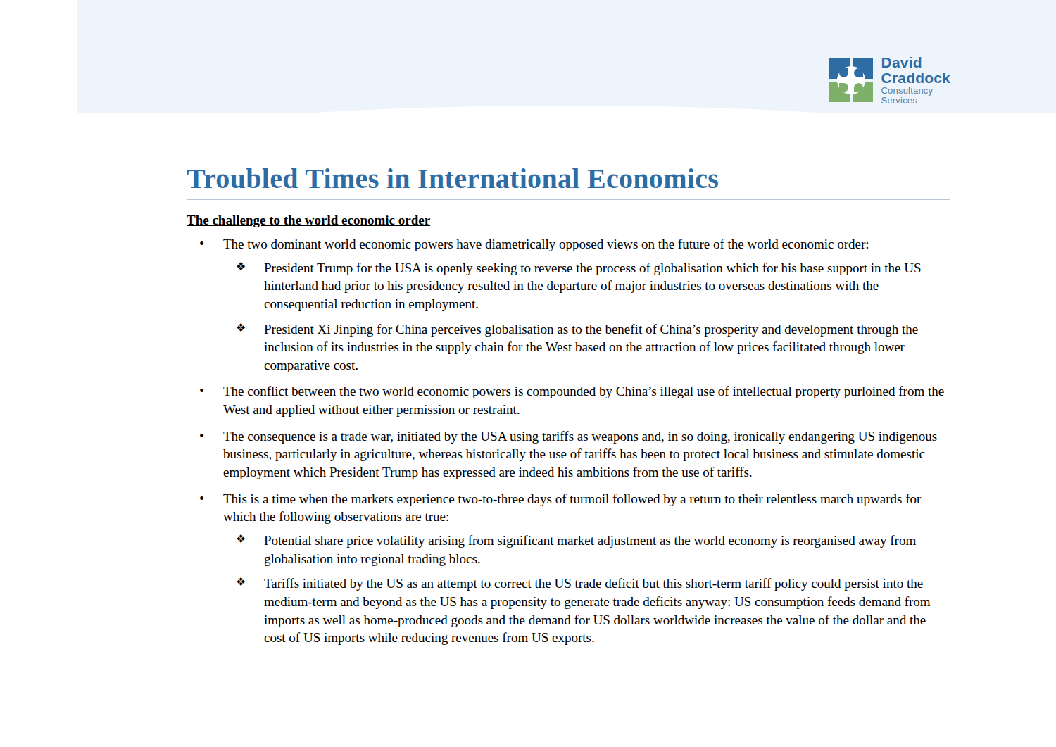David
Craddock
Consultancy
Services
Troubled Times in International Economics
The challenge to the world economic order
The two dominant world economic powers have diametrically opposed views on the future of the world economic order:
President Trump for the USA is openly seeking to reverse the process of globalisation which for his base support in the US hinterland had prior to his presidency resulted in the departure of major industries to overseas destinations with the consequential reduction in employment.
President Xi Jinping for China perceives globalisation as to the benefit of China’s prosperity and development through the inclusion of its industries in the supply chain for the West based on the attraction of low prices facilitated through lower comparative cost.
The conflict between the two world economic powers is compounded by China’s illegal use of intellectual property purloined from the West and applied without either permission or restraint.
The consequence is a trade war, initiated by the USA using tariffs as weapons and, in so doing, ironically endangering US indigenous business, particularly in agriculture, whereas historically the use of tariffs has been to protect local business and stimulate domestic employment which President Trump has expressed are indeed his ambitions from the use of tariffs.
This is a time when the markets experience two-to-three days of turmoil followed by a return to their relentless march upwards for which the following observations are true:
Potential share price volatility arising from significant market adjustment as the world economy is reorganised away from globalisation into regional trading blocs.
Tariffs initiated by the US as an attempt to correct the US trade deficit but this short-term tariff policy could persist into the medium-term and beyond as the US has a propensity to generate trade deficits anyway: US consumption feeds demand from imports as well as home-produced goods and the demand for US dollars worldwide increases the value of the dollar and the cost of US imports while reducing revenues from US exports.